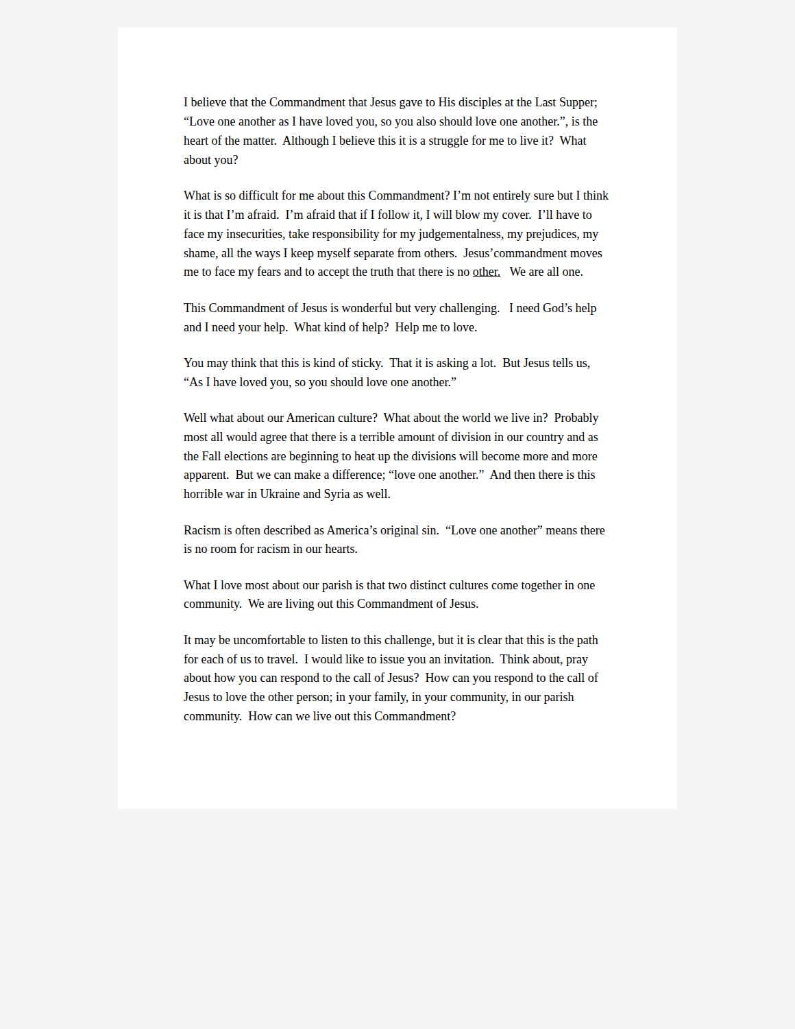I believe that the Commandment that Jesus gave to His disciples at the Last Supper; “Love one another as I have loved you, so you also should love one another.”, is the heart of the matter. Although I believe this it is a struggle for me to live it? What about you?
What is so difficult for me about this Commandment? I’m not entirely sure but I think it is that I’m afraid. I’m afraid that if I follow it, I will blow my cover. I’ll have to face my insecurities, take responsibility for my judgementalness, my prejudices, my shame, all the ways I keep myself separate from others. Jesus’commandment moves me to face my fears and to accept the truth that there is no other. We are all one.
This Commandment of Jesus is wonderful but very challenging. I need God’s help and I need your help. What kind of help? Help me to love.
You may think that this is kind of sticky. That it is asking a lot. But Jesus tells us, “As I have loved you, so you should love one another.”
Well what about our American culture? What about the world we live in? Probably most all would agree that there is a terrible amount of division in our country and as the Fall elections are beginning to heat up the divisions will become more and more apparent. But we can make a difference; “love one another.” And then there is this horrible war in Ukraine and Syria as well.
Racism is often described as America’s original sin. “Love one another” means there is no room for racism in our hearts.
What I love most about our parish is that two distinct cultures come together in one community. We are living out this Commandment of Jesus.
It may be uncomfortable to listen to this challenge, but it is clear that this is the path for each of us to travel. I would like to issue you an invitation. Think about, pray about how you can respond to the call of Jesus? How can you respond to the call of Jesus to love the other person; in your family, in your community, in our parish community. How can we live out this Commandment?